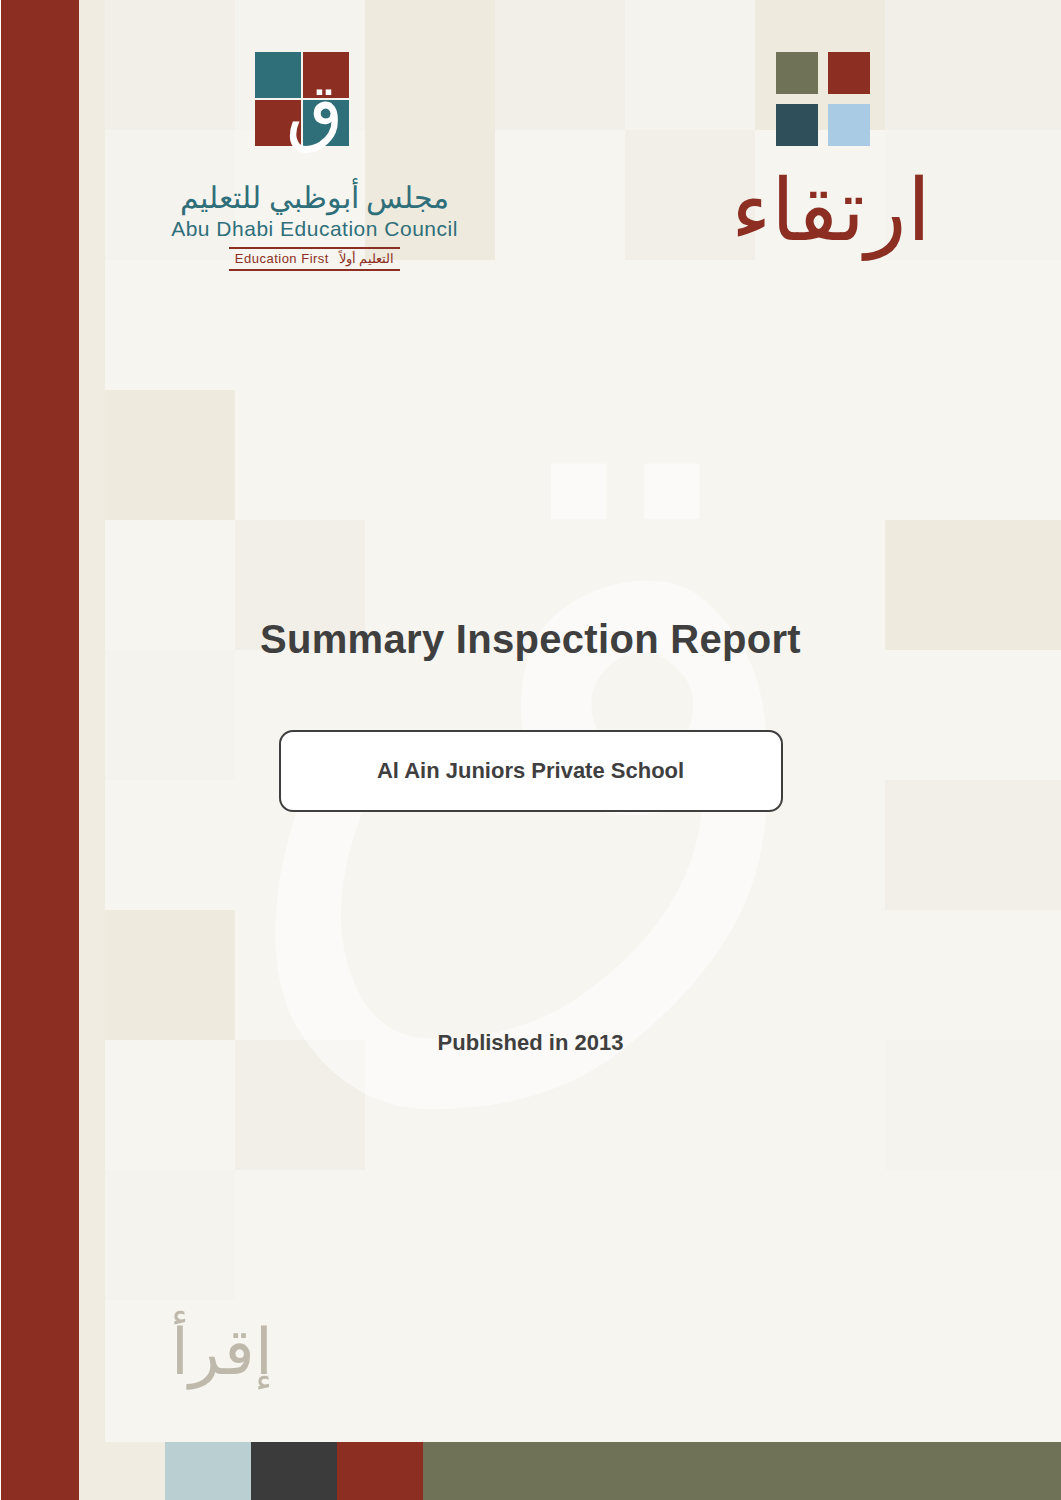ق
ق
مجلس أبوظبي للتعليم
Abu Dhabi Education Council
Education Firstالتعليم أولاً
ارتقاء
Summary Inspection Report
Al Ain Juniors Private School
Published in 2013
إقرأ